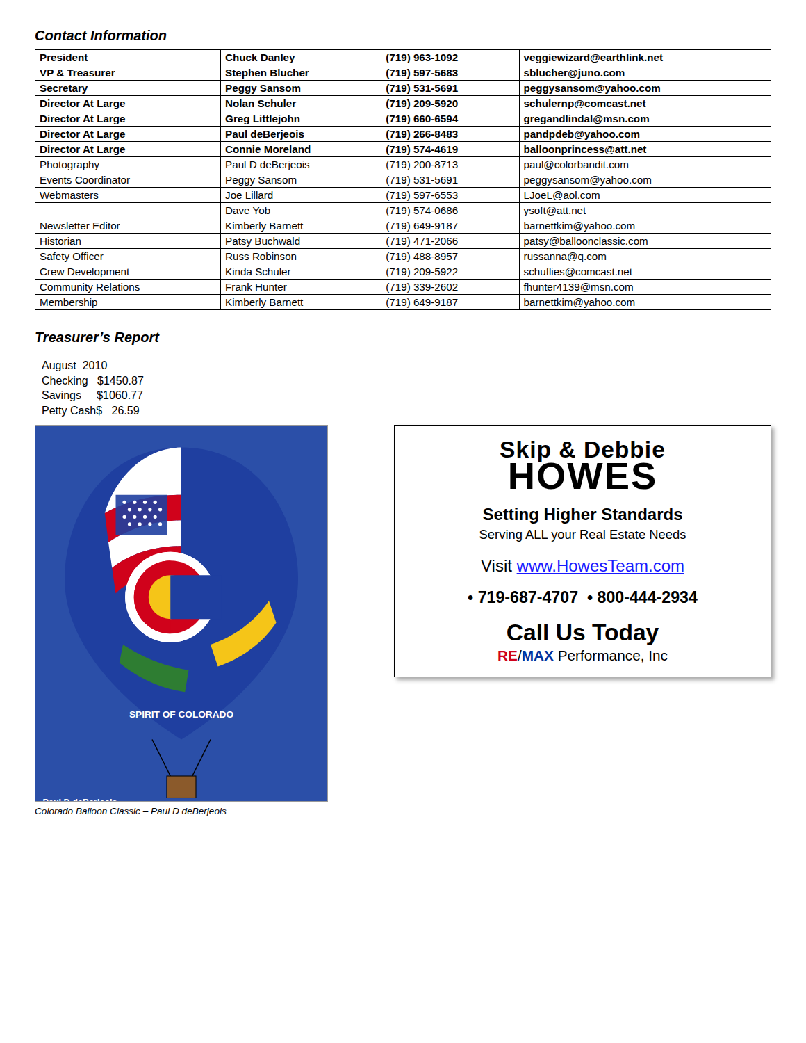Contact Information
| President | Chuck Danley | (719) 963-1092 | veggiewizard@earthlink.net |
| VP & Treasurer | Stephen Blucher | (719) 597-5683 | sblucher@juno.com |
| Secretary | Peggy Sansom | (719) 531-5691 | peggysansom@yahoo.com |
| Director At Large | Nolan Schuler | (719) 209-5920 | schulernp@comcast.net |
| Director At Large | Greg Littlejohn | (719) 660-6594 | gregandlindal@msn.com |
| Director At Large | Paul deBerjeois | (719) 266-8483 | pandpdeb@yahoo.com |
| Director At Large | Connie Moreland | (719) 574-4619 | balloonprincess@att.net |
| Photography | Paul D deBerjeois | (719) 200-8713 | paul@colorbandit.com |
| Events Coordinator | Peggy Sansom | (719) 531-5691 | peggysansom@yahoo.com |
| Webmasters | Joe Lillard | (719) 597-6553 | LJoeL@aol.com |
| | Dave Yob | (719) 574-0686 | ysoft@att.net |
| Newsletter Editor | Kimberly Barnett | (719) 649-9187 | barnettkim@yahoo.com |
| Historian | Patsy Buchwald | (719) 471-2066 | patsy@balloonclassic.com |
| Safety Officer | Russ Robinson | (719) 488-8957 | russanna@q.com |
| Crew Development | Kinda Schuler | (719) 209-5922 | schuflies@comcast.net |
| Community Relations | Frank Hunter | (719) 339-2602 | fhunter4139@msn.com |
| Membership | Kimberly Barnett | (719) 649-9187 | barnettkim@yahoo.com |
Treasurer’s Report
August 2010
Checking $1450.87
Savings $1060.77
Petty Cash$ 26.59
SPIRIT OF COLORADO Paul D deBerjeois www.ColorBandit.com
Colorado Balloon Classic – Paul D deBerjeois
Skip & Debbie
HOWES
Setting Higher Standards
Serving ALL your Real Estate Needs
Visit www.HowesTeam.com
• 719-687-4707 • 800-444-2934
Call Us Today
RE/MAX Performance, Inc